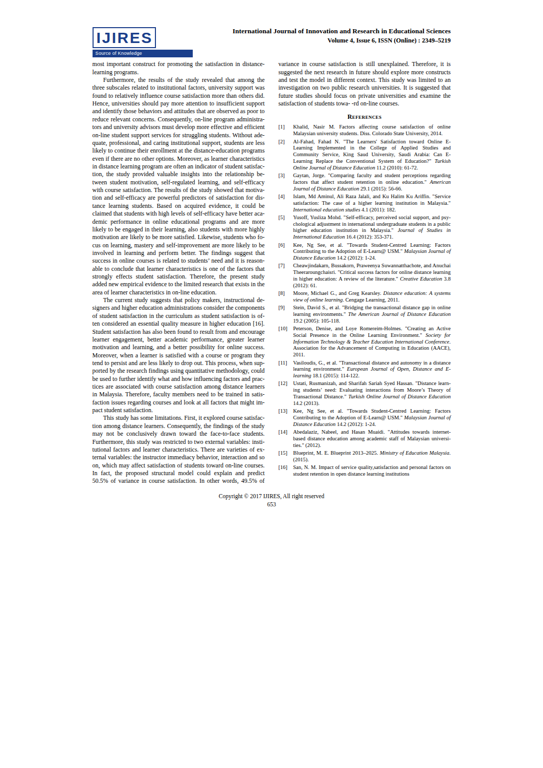IJIRES
Source of Knowledge
International Journal of Innovation and Research in Educational Sciences
Volume 4, Issue 6, ISSN (Online) : 2349–5219
most important construct for promoting the satisfaction in distance-learning programs.
Furthermore, the results of the study revealed that among the three subscales related to institutional factors, university support was found to relatively influence course satisfaction more than others did. Hence, universities should pay more attention to insufficient support and identify those behaviors and attitudes that are observed as poor to reduce relevant concerns. Consequently, on-line program administrators and university advisors must develop more effective and efficient on-line student support services for struggling students. Without adequate, professional, and caring institutional support, students are less likely to continue their enrollment at the distance-education programs even if there are no other options. Moreover, as learner characteristics in distance learning program are often an indicator of student satisfaction, the study provided valuable insights into the relationship between student motivation, self-regulated learning, and self-efficacy with course satisfaction. The results of the study showed that motivation and self-efficacy are powerful predictors of satisfaction for distance learning students. Based on acquired evidence, it could be claimed that students with high levels of self-efficacy have better academic performance in online educational programs and are more likely to be engaged in their learning, also students with more highly motivation are likely to be more satisfied. Likewise, students who focus on learning, mastery and self-improvement are more likely to be involved in learning and perform better. The findings suggest that success in online courses is related to students’ need and it is reasonable to conclude that learner characteristics is one of the factors that strongly effects student satisfaction. Therefore, the present study added new empirical evidence to the limited research that exists in the area of learner characteristics in on-line education.
The current study suggests that policy makers, instructional designers and higher education administrations consider the components of student satisfaction in the curriculum as student satisfaction is often considered an essential quality measure in higher education [16]. Student satisfaction has also been found to result from and encourage learner engagement, better academic performance, greater learner motivation and learning, and a better possibility for online success. Moreover, when a learner is satisfied with a course or program they tend to persist and are less likely to drop out. This process, when supported by the research findings using quantitative methodology, could be used to further identify what and how influencing factors and practices are associated with course satisfaction among distance learners in Malaysia. Therefore, faculty members need to be trained in satisfaction issues regarding courses and look at all factors that might impact student satisfaction.
This study has some limitations. First, it explored course satisfaction among distance learners. Consequently, the findings of the study may not be conclusively drawn toward the face-to-face students. Furthermore, this study was restricted to two external variables: institutional factors and learner characteristics. There are varieties of external variables: the instructor immediacy behavior, interaction and so on, which may affect satisfaction of students toward on-line courses. In fact, the proposed structural model could explain and predict 50.5% of variance in course satisfaction. In other words, 49.5% of variance in course satisfaction is still unexplained. Therefore, it is suggested the next research in future should explore more constructs and test the model in different context. This study was limited to an investigation on two public research universities. It is suggested that future studies should focus on private universities and examine the satisfaction of students towa- -rd on-line courses.
References
[1] Khalid, Nasir M. Factors affecting course satisfaction of online Malaysian university students. Diss. Colorado State University, 2014.
[2] Al-Fahad, Fahad N. "The Learners' Satisfaction toward Online E-Learning Implemented in the College of Applied Studies and Community Service, King Saud University, Saudi Arabia: Can E-Learning Replace the Conventional System of Education?" Turkish Online Journal of Distance Education 11.2 (2010): 61-72.
[3] Gaytan, Jorge. "Comparing faculty and student perceptions regarding factors that affect student retention in online education." American Journal of Distance Education 29.1 (2015): 56-66.
[4] Islam, Md Aminul, Ali Raza Jalali, and Ku Halim Ku Ariffin. "Service satisfaction: The case of a higher learning institution in Malaysia." International education studies 4.1 (2011): 182.
[5] Yusoff, Yusliza Mohd. "Self-efficacy, perceived social support, and psychological adjustment in international undergraduate students in a public higher education institution in Malaysia." Journal of Studies in International Education 16.4 (2012): 353-371.
[6] Kee, Ng See, et al. "Towards Student-Centred Learning: Factors Contributing to the Adoption of E-Learn@ USM." Malaysian Journal of Distance Education 14.2 (2012): 1-24.
[7] Cheawjindakarn, Bussakorn, Praweenya Suwannatthachote, and Anuchai Theeraroungchaisri. "Critical success factors for online distance learning in higher education: A review of the literature." Creative Education 3.8 (2012): 61.
[8] Moore, Michael G., and Greg Kearsley. Distance education: A systems view of online learning. Cengage Learning, 2011.
[9] Stein, David S., et al. "Bridging the transactional distance gap in online learning environments." The American Journal of Distance Education 19.2 (2005): 105-118.
[10] Peterson, Denise, and Loye Romereim-Holmes. "Creating an Active Social Presence in the Online Learning Environment." Society for Information Technology & Teacher Education International Conference. Association for the Advancement of Computing in Education (AACE), 2011.
[11] Vasiloudis, G., et al. "Transactional distance and autonomy in a distance learning environment." European Journal of Open, Distance and E-learning 18.1 (2015): 114-122.
[12] Ustati, Rusmanizah, and Sharifah Sariah Syed Hassan. "Distance learning students’ need: Evaluating interactions from Moore’s Theory of Transactional Distance." Turkish Online Journal of Distance Education 14.2 (2013).
[13] Kee, Ng See, et al. "Towards Student-Centred Learning: Factors Contributing to the Adoption of E-Learn@ USM." Malaysian Journal of Distance Education 14.2 (2012): 1-24.
[14] Abedalaziz, Nabeel, and Hasan Muaidi. "Attitudes towards internet-based distance education among academic staff of Malaysian universities." (2012).
[15] Blueprint, M. E. Blueprint 2013–2025. Ministry of Education Malaysia. (2015).
[16] San, N. M. Impact of service quality,satisfaction and personal factors on student retention in open distance learning institutions
Copyright © 2017 IJIRES, All right reserved
653